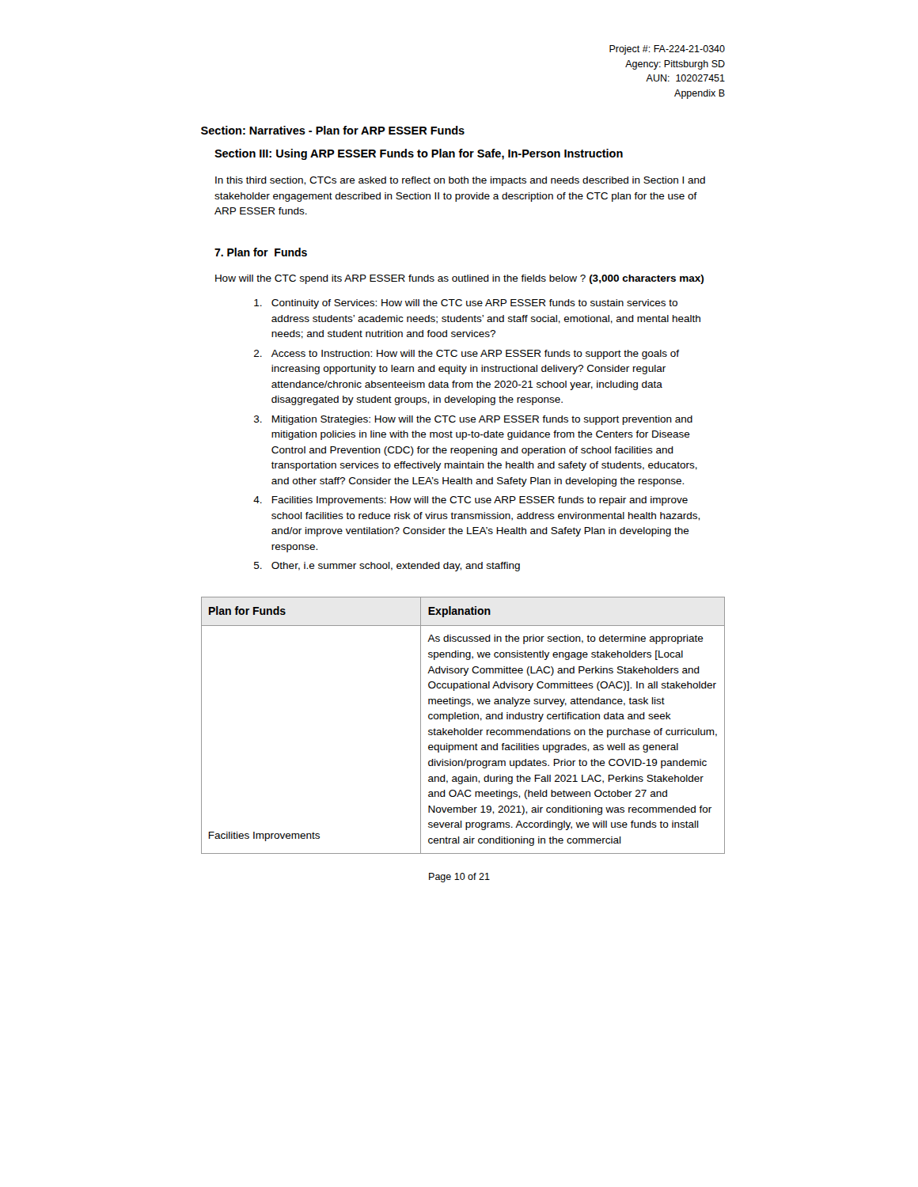Project #: FA-224-21-0340
Agency: Pittsburgh SD
AUN: 102027451
Appendix B
Section: Narratives - Plan for ARP ESSER Funds
Section III: Using ARP ESSER Funds to Plan for Safe, In-Person Instruction
In this third section, CTCs are asked to reflect on both the impacts and needs described in Section I and stakeholder engagement described in Section II to provide a description of the CTC plan for the use of ARP ESSER funds.
7. Plan for Funds
How will the CTC spend its ARP ESSER funds as outlined in the fields below ? (3,000 characters max)
Continuity of Services: How will the CTC use ARP ESSER funds to sustain services to address students’ academic needs; students’ and staff social, emotional, and mental health needs; and student nutrition and food services?
Access to Instruction: How will the CTC use ARP ESSER funds to support the goals of increasing opportunity to learn and equity in instructional delivery? Consider regular attendance/chronic absenteeism data from the 2020-21 school year, including data disaggregated by student groups, in developing the response.
Mitigation Strategies: How will the CTC use ARP ESSER funds to support prevention and mitigation policies in line with the most up-to-date guidance from the Centers for Disease Control and Prevention (CDC) for the reopening and operation of school facilities and transportation services to effectively maintain the health and safety of students, educators, and other staff? Consider the LEA’s Health and Safety Plan in developing the response.
Facilities Improvements: How will the CTC use ARP ESSER funds to repair and improve school facilities to reduce risk of virus transmission, address environmental health hazards, and/or improve ventilation? Consider the LEA’s Health and Safety Plan in developing the response.
Other, i.e summer school, extended day, and staffing
| Plan for Funds | Explanation |
| --- | --- |
| Facilities Improvements | As discussed in the prior section, to determine appropriate spending, we consistently engage stakeholders [Local Advisory Committee (LAC) and Perkins Stakeholders and Occupational Advisory Committees (OAC)]. In all stakeholder meetings, we analyze survey, attendance, task list completion, and industry certification data and seek stakeholder recommendations on the purchase of curriculum, equipment and facilities upgrades, as well as general division/program updates. Prior to the COVID-19 pandemic and, again, during the Fall 2021 LAC, Perkins Stakeholder and OAC meetings, (held between October 27 and November 19, 2021), air conditioning was recommended for several programs. Accordingly, we will use funds to install central air conditioning in the commercial |
Page 10 of 21